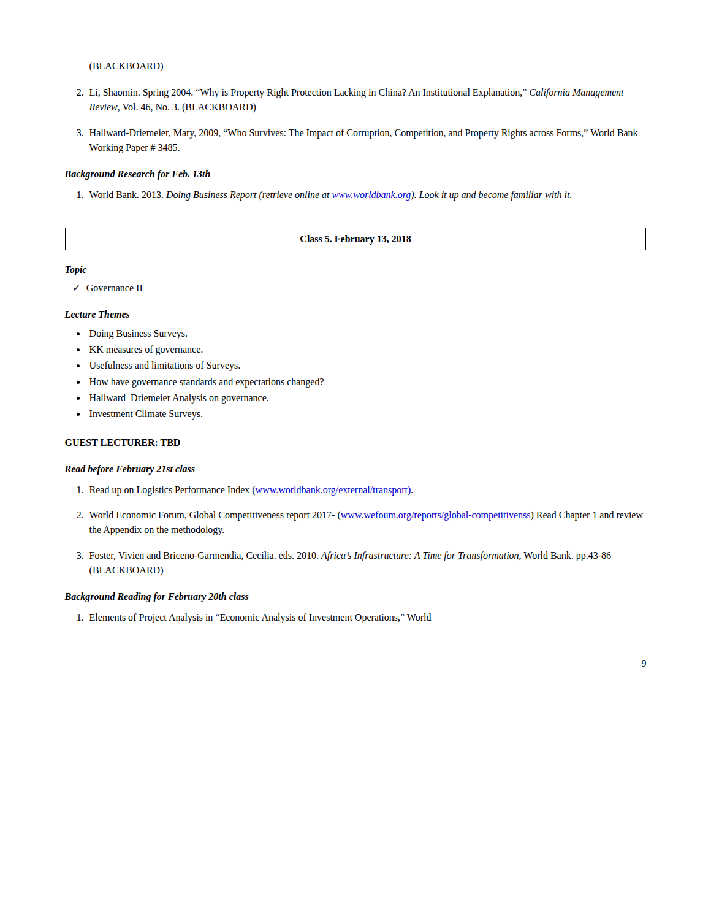(BLACKBOARD)
Li, Shaomin. Spring 2004. “Why is Property Right Protection Lacking in China? An Institutional Explanation,” California Management Review, Vol. 46, No. 3. (BLACKBOARD)
Hallward-Driemeier, Mary, 2009, “Who Survives: The Impact of Corruption, Competition, and Property Rights across Forms,” World Bank Working Paper # 3485.
Background Research for Feb. 13th
World Bank. 2013. Doing Business Report (retrieve online at www.worldbank.org). Look it up and become familiar with it.
Class 5. February 13, 2018
Topic
Governance II
Lecture Themes
Doing Business Surveys.
KK measures of governance.
Usefulness and limitations of Surveys.
How have governance standards and expectations changed?
Hallward–Driemeier Analysis on governance.
Investment Climate Surveys.
GUEST LECTURER: TBD
Read before February 21st class
Read up on Logistics Performance Index (www.worldbank.org/external/transport).
World Economic Forum, Global Competitiveness report 2017- (www.wefoum.org/reports/global-competitivenss) Read Chapter 1 and review the Appendix on the methodology.
Foster, Vivien and Briceno-Garmendia, Cecilia. eds. 2010. Africa’s Infrastructure: A Time for Transformation, World Bank. pp.43-86 (BLACKBOARD)
Background Reading for February 20th class
Elements of Project Analysis in “Economic Analysis of Investment Operations,” World
9